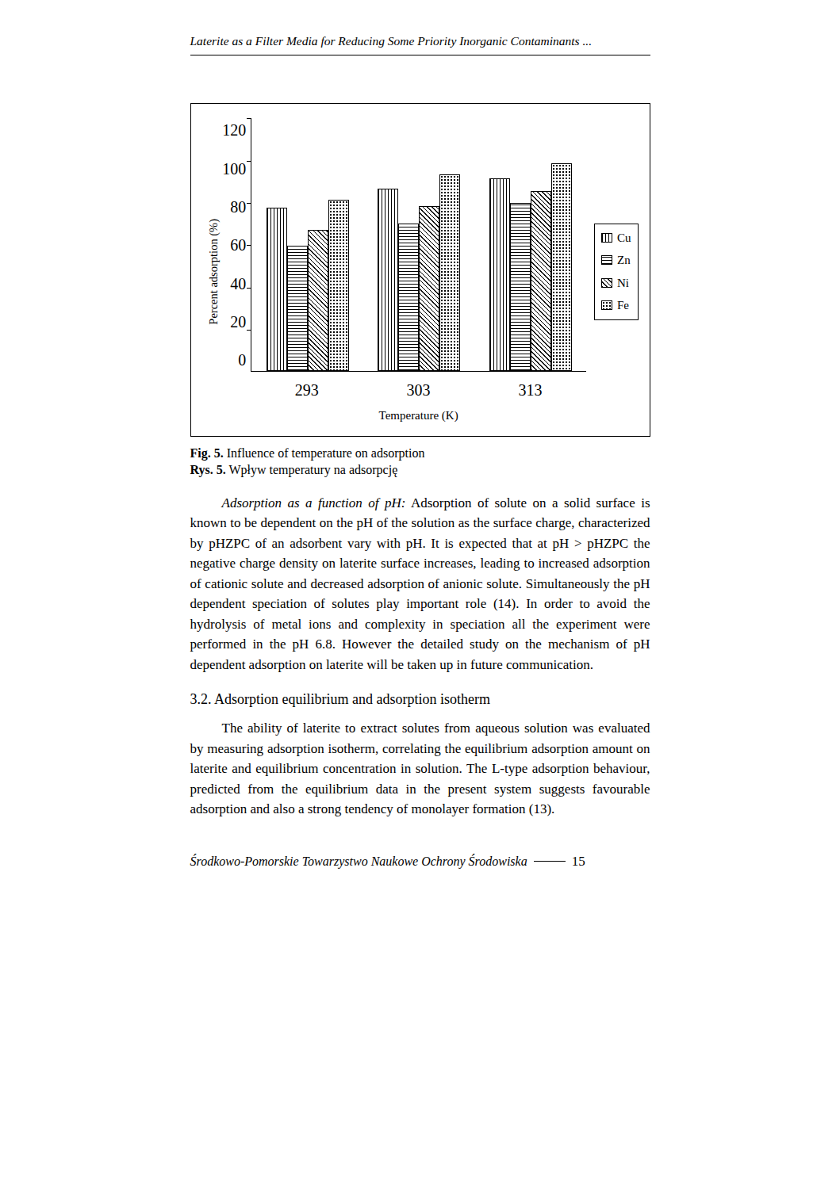Laterite as a Filter Media for Reducing Some Priority Inorganic Contaminants ...
Percent adsorption (%)
120
100
80
60
40
20
0
293 303 313
Temperature (K)
Cu
Zn
Ni
Fe
Fig. 5. Influence of temperature on adsorption
Rys. 5. Wpływ temperatury na adsorpcję
Adsorption as a function of pH: Adsorption of solute on a solid surface is known to be dependent on the pH of the solution as the surface charge, characterized by pHZPC of an adsorbent vary with pH. It is expected that at pH > pHZPC the negative charge density on laterite surface increases, leading to increased adsorption of cationic solute and decreased adsorption of anionic solute. Simultaneously the pH dependent speciation of solutes play important role (14). In order to avoid the hydrolysis of metal ions and complexity in speciation all the experiment were performed in the pH 6.8. However the detailed study on the mechanism of pH dependent adsorption on laterite will be taken up in future communication.
3.2. Adsorption equilibrium and adsorption isotherm
The ability of laterite to extract solutes from aqueous solution was evaluated by measuring adsorption isotherm, correlating the equilibrium adsorption amount on laterite and equilibrium concentration in solution. The L-type adsorption behaviour, predicted from the equilibrium data in the present system suggests favourable adsorption and also a strong tendency of monolayer formation (13).
Środkowo-Pomorskie Towarzystwo Naukowe Ochrony Środowiska 15